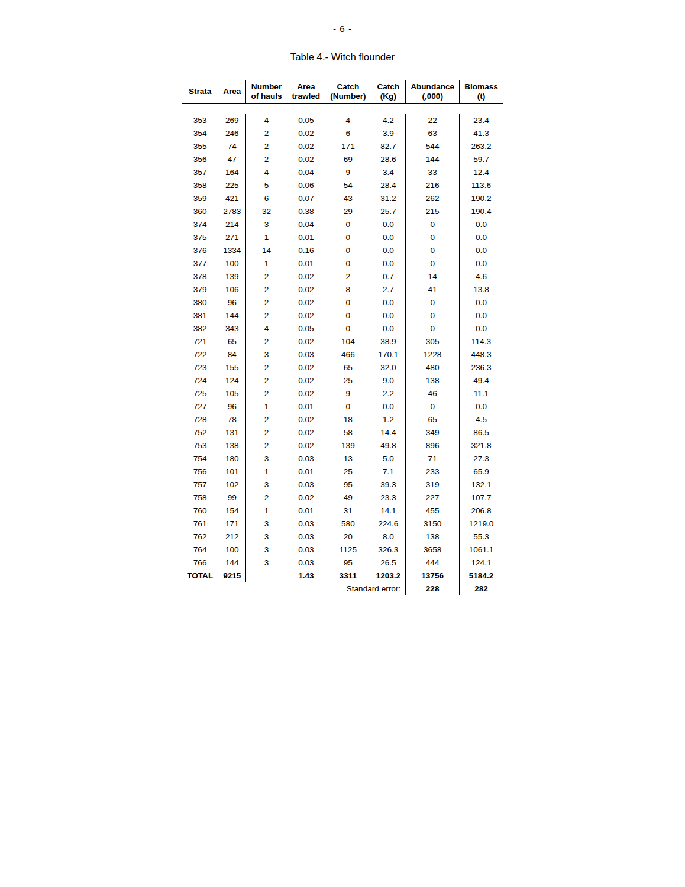- 6 -
Table 4.- Witch flounder
| Strata | Area | Number of hauls | Area trawled | Catch (Number) | Catch (Kg) | Abundance (,000) | Biomass (t) |
| --- | --- | --- | --- | --- | --- | --- | --- |
| 353 | 269 | 4 | 0.05 | 4 | 4.2 | 22 | 23.4 |
| 354 | 246 | 2 | 0.02 | 6 | 3.9 | 63 | 41.3 |
| 355 | 74 | 2 | 0.02 | 171 | 82.7 | 544 | 263.2 |
| 356 | 47 | 2 | 0.02 | 69 | 28.6 | 144 | 59.7 |
| 357 | 164 | 4 | 0.04 | 9 | 3.4 | 33 | 12.4 |
| 358 | 225 | 5 | 0.06 | 54 | 28.4 | 216 | 113.6 |
| 359 | 421 | 6 | 0.07 | 43 | 31.2 | 262 | 190.2 |
| 360 | 2783 | 32 | 0.38 | 29 | 25.7 | 215 | 190.4 |
| 374 | 214 | 3 | 0.04 | 0 | 0.0 | 0 | 0.0 |
| 375 | 271 | 1 | 0.01 | 0 | 0.0 | 0 | 0.0 |
| 376 | 1334 | 14 | 0.16 | 0 | 0.0 | 0 | 0.0 |
| 377 | 100 | 1 | 0.01 | 0 | 0.0 | 0 | 0.0 |
| 378 | 139 | 2 | 0.02 | 2 | 0.7 | 14 | 4.6 |
| 379 | 106 | 2 | 0.02 | 8 | 2.7 | 41 | 13.8 |
| 380 | 96 | 2 | 0.02 | 0 | 0.0 | 0 | 0.0 |
| 381 | 144 | 2 | 0.02 | 0 | 0.0 | 0 | 0.0 |
| 382 | 343 | 4 | 0.05 | 0 | 0.0 | 0 | 0.0 |
| 721 | 65 | 2 | 0.02 | 104 | 38.9 | 305 | 114.3 |
| 722 | 84 | 3 | 0.03 | 466 | 170.1 | 1228 | 448.3 |
| 723 | 155 | 2 | 0.02 | 65 | 32.0 | 480 | 236.3 |
| 724 | 124 | 2 | 0.02 | 25 | 9.0 | 138 | 49.4 |
| 725 | 105 | 2 | 0.02 | 9 | 2.2 | 46 | 11.1 |
| 727 | 96 | 1 | 0.01 | 0 | 0.0 | 0 | 0.0 |
| 728 | 78 | 2 | 0.02 | 18 | 1.2 | 65 | 4.5 |
| 752 | 131 | 2 | 0.02 | 58 | 14.4 | 349 | 86.5 |
| 753 | 138 | 2 | 0.02 | 139 | 49.8 | 896 | 321.8 |
| 754 | 180 | 3 | 0.03 | 13 | 5.0 | 71 | 27.3 |
| 756 | 101 | 1 | 0.01 | 25 | 7.1 | 233 | 65.9 |
| 757 | 102 | 3 | 0.03 | 95 | 39.3 | 319 | 132.1 |
| 758 | 99 | 2 | 0.02 | 49 | 23.3 | 227 | 107.7 |
| 760 | 154 | 1 | 0.01 | 31 | 14.1 | 455 | 206.8 |
| 761 | 171 | 3 | 0.03 | 580 | 224.6 | 3150 | 1219.0 |
| 762 | 212 | 3 | 0.03 | 20 | 8.0 | 138 | 55.3 |
| 764 | 100 | 3 | 0.03 | 1125 | 326.3 | 3658 | 1061.1 |
| 766 | 144 | 3 | 0.03 | 95 | 26.5 | 444 | 124.1 |
| TOTAL | 9215 | | 1.43 | 3311 | 1203.2 | 13756 | 5184.2 |
| Standard error: | 228 | 282 |